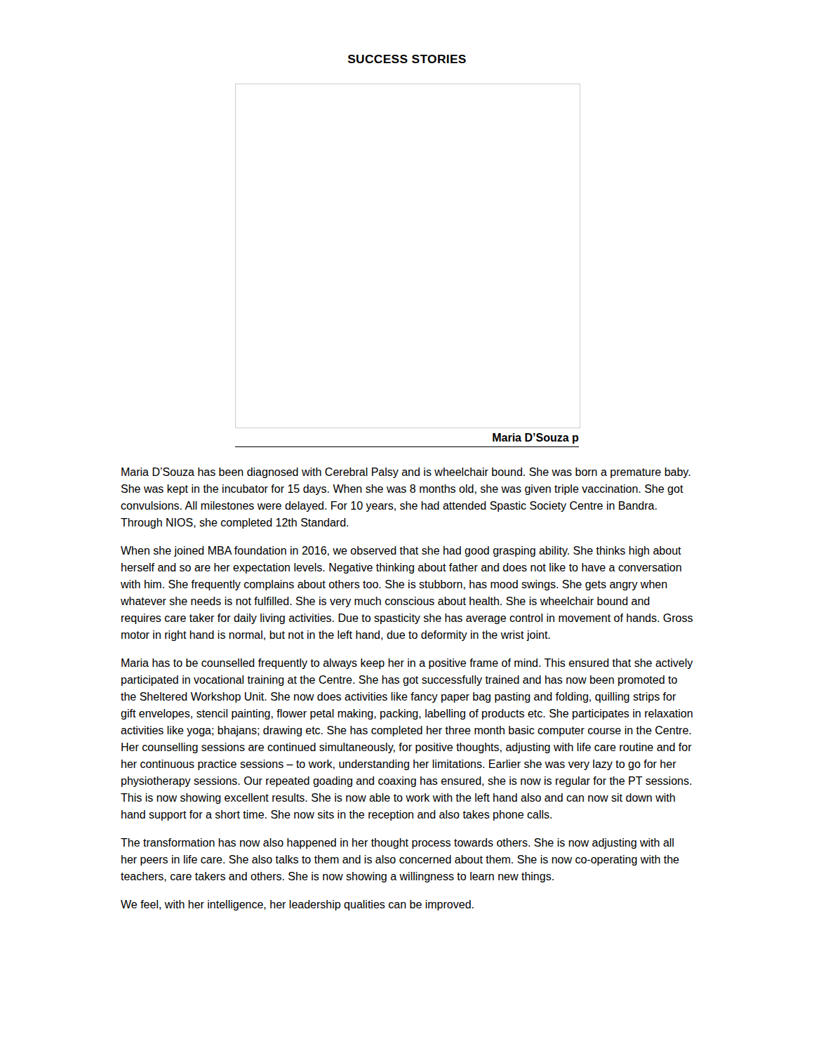SUCCESS STORIES
Maria D’Souza p
Maria D’Souza has been diagnosed with Cerebral Palsy and is wheelchair bound. She was born a premature baby. She was kept in the incubator for 15 days. When she was 8 months old, she was given triple vaccination. She got convulsions. All milestones were delayed. For 10 years, she had attended Spastic Society Centre in Bandra. Through NIOS, she completed 12th Standard.
When she joined MBA foundation in 2016, we observed that she had good grasping ability. She thinks high about herself and so are her expectation levels. Negative thinking about father and does not like to have a conversation with him. She frequently complains about others too. She is stubborn, has mood swings. She gets angry when whatever she needs is not fulfilled. She is very much conscious about health. She is wheelchair bound and requires care taker for daily living activities. Due to spasticity she has average control in movement of hands. Gross motor in right hand is normal, but not in the left hand, due to deformity in the wrist joint.
Maria has to be counselled frequently to always keep her in a positive frame of mind. This ensured that she actively participated in vocational training at the Centre. She has got successfully trained and has now been promoted to the Sheltered Workshop Unit. She now does activities like fancy paper bag pasting and folding, quilling strips for gift envelopes, stencil painting, flower petal making, packing, labelling of products etc. She participates in relaxation activities like yoga; bhajans; drawing etc. She has completed her three month basic computer course in the Centre. Her counselling sessions are continued simultaneously, for positive thoughts, adjusting with life care routine and for her continuous practice sessions – to work, understanding her limitations. Earlier she was very lazy to go for her physiotherapy sessions. Our repeated goading and coaxing has ensured, she is now is regular for the PT sessions. This is now showing excellent results. She is now able to work with the left hand also and can now sit down with hand support for a short time. She now sits in the reception and also takes phone calls.
The transformation has now also happened in her thought process towards others. She is now adjusting with all her peers in life care. She also talks to them and is also concerned about them. She is now co-operating with the teachers, care takers and others. She is now showing a willingness to learn new things.
We feel, with her intelligence, her leadership qualities can be improved.